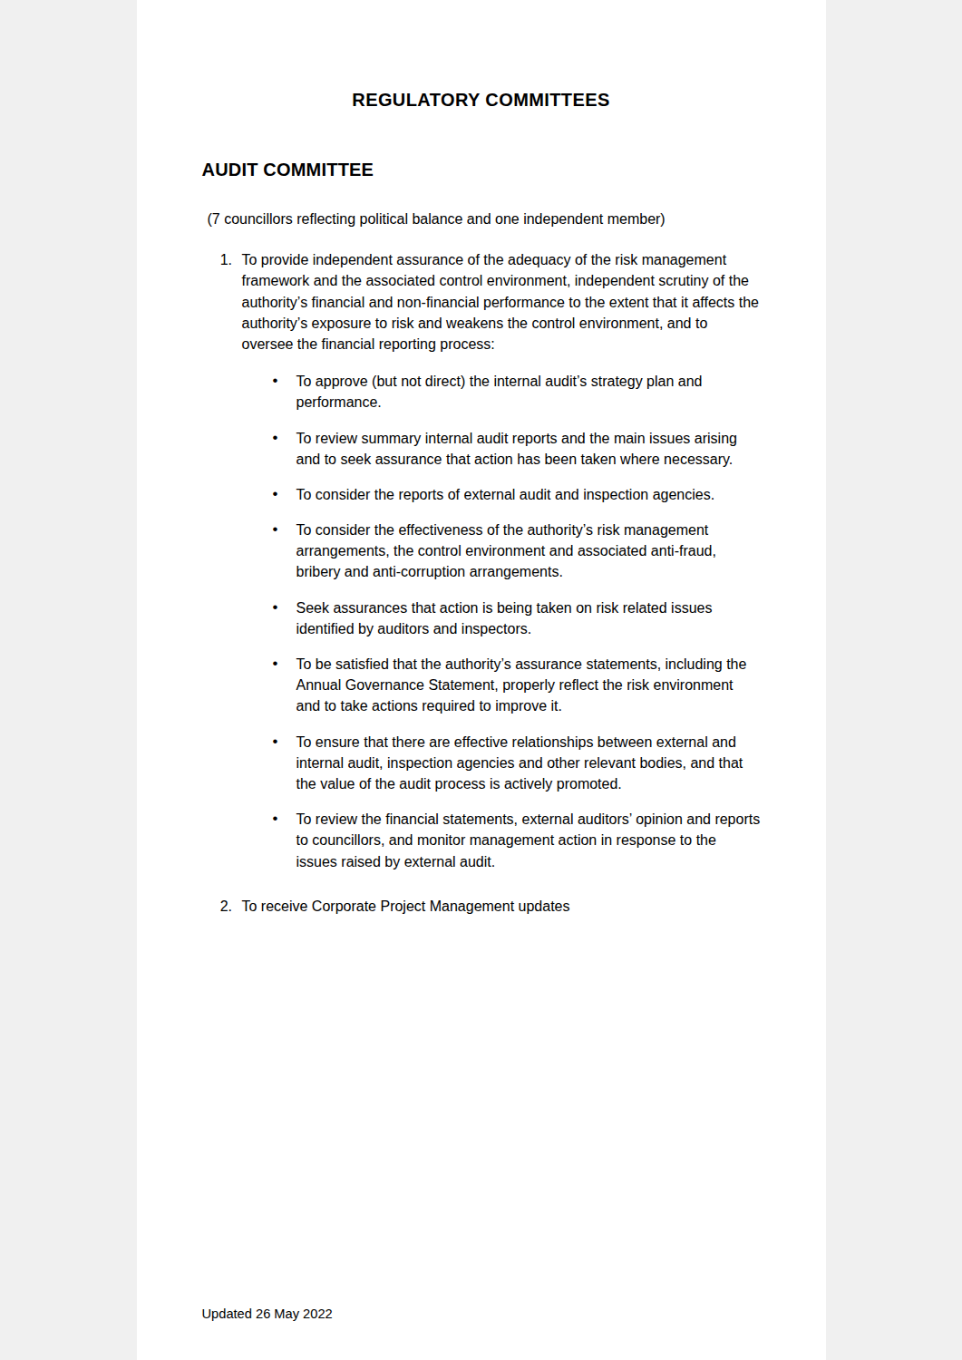REGULATORY COMMITTEES
AUDIT COMMITTEE
(7 councillors reflecting political balance and one independent member)
To provide independent assurance of the adequacy of the risk management framework and the associated control environment, independent scrutiny of the authority’s financial and non-financial performance to the extent that it affects the authority’s exposure to risk and weakens the control environment, and to oversee the financial reporting process:
To approve (but not direct) the internal audit’s strategy plan and performance.
To review summary internal audit reports and the main issues arising and to seek assurance that action has been taken where necessary.
To consider the reports of external audit and inspection agencies.
To consider the effectiveness of the authority’s risk management arrangements, the control environment and associated anti-fraud, bribery and anti-corruption arrangements.
Seek assurances that action is being taken on risk related issues identified by auditors and inspectors.
To be satisfied that the authority’s assurance statements, including the Annual Governance Statement, properly reflect the risk environment and to take actions required to improve it.
To ensure that there are effective relationships between external and internal audit, inspection agencies and other relevant bodies, and that the value of the audit process is actively promoted.
To review the financial statements, external auditors’ opinion and reports to councillors, and monitor management action in response to the issues raised by external audit.
To receive Corporate Project Management updates
Updated 26 May 2022